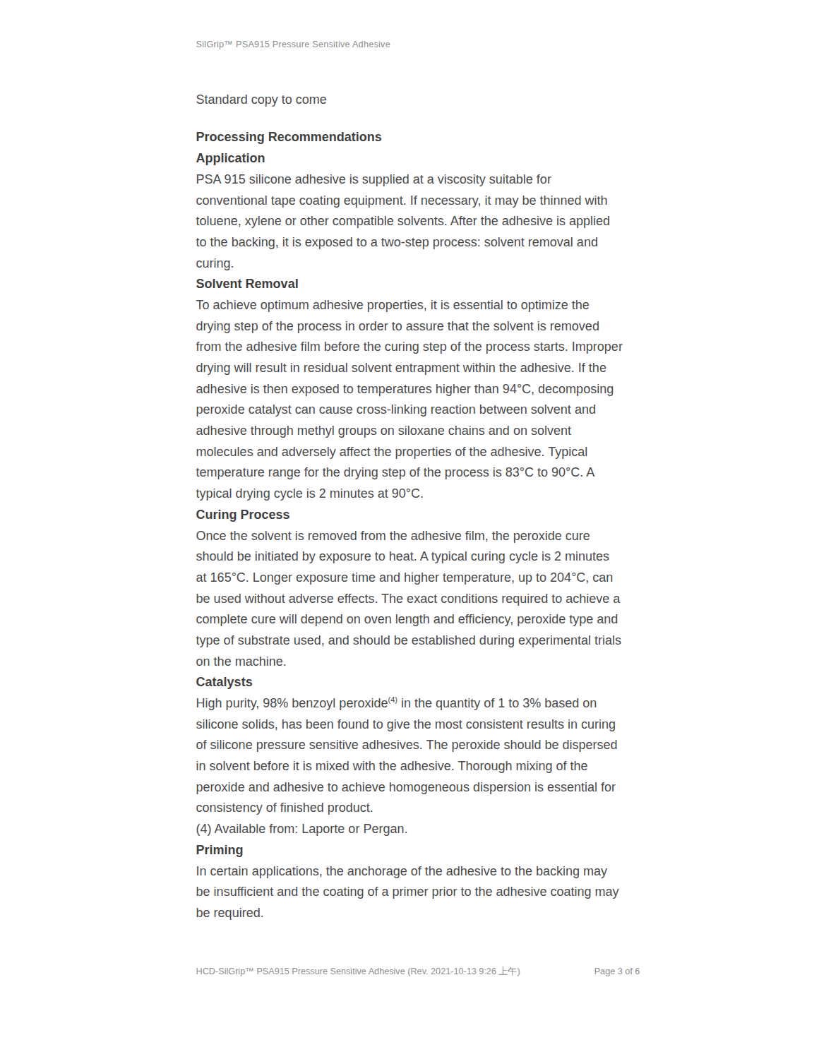SilGrip™ PSA915 Pressure Sensitive Adhesive
Standard copy to come
Processing Recommendations
Application
PSA 915 silicone adhesive is supplied at a viscosity suitable for conventional tape coating equipment. If necessary, it may be thinned with toluene, xylene or other compatible solvents. After the adhesive is applied to the backing, it is exposed to a two-step process: solvent removal and curing.
Solvent Removal
To achieve optimum adhesive properties, it is essential to optimize the drying step of the process in order to assure that the solvent is removed from the adhesive film before the curing step of the process starts. Improper drying will result in residual solvent entrapment within the adhesive. If the adhesive is then exposed to temperatures higher than 94°C, decomposing peroxide catalyst can cause cross-linking reaction between solvent and adhesive through methyl groups on siloxane chains and on solvent molecules and adversely affect the properties of the adhesive. Typical temperature range for the drying step of the process is 83°C to 90°C. A typical drying cycle is 2 minutes at 90°C.
Curing Process
Once the solvent is removed from the adhesive film, the peroxide cure should be initiated by exposure to heat. A typical curing cycle is 2 minutes at 165°C. Longer exposure time and higher temperature, up to 204°C, can be used without adverse effects. The exact conditions required to achieve a complete cure will depend on oven length and efficiency, peroxide type and type of substrate used, and should be established during experimental trials on the machine.
Catalysts
High purity, 98% benzoyl peroxide(4) in the quantity of 1 to 3% based on silicone solids, has been found to give the most consistent results in curing of silicone pressure sensitive adhesives. The peroxide should be dispersed in solvent before it is mixed with the adhesive. Thorough mixing of the peroxide and adhesive to achieve homogeneous dispersion is essential for consistency of finished product.
(4) Available from: Laporte or Pergan.
Priming
In certain applications, the anchorage of the adhesive to the backing may be insufficient and the coating of a primer prior to the adhesive coating may be required.
HCD-SilGrip™ PSA915 Pressure Sensitive Adhesive (Rev. 2021-10-13 9:26 上午) Page 3 of 6